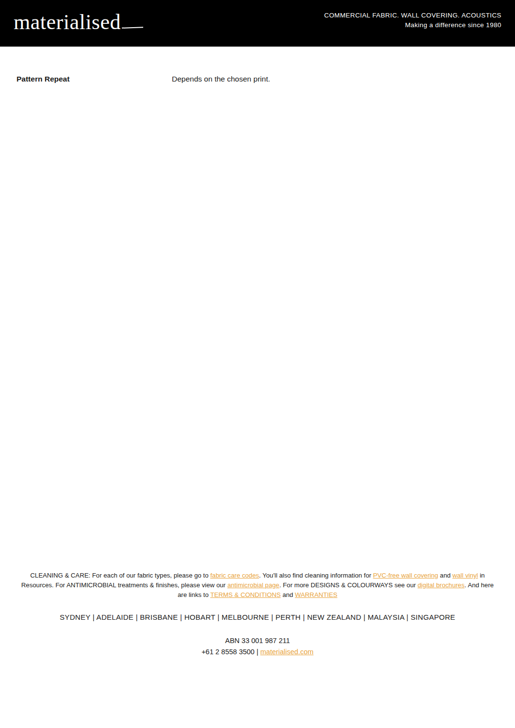materialised
COMMERCIAL FABRIC. WALL COVERING. ACOUSTICS
Making a difference since 1980
Pattern Repeat
Depends on the chosen print.
CLEANING & CARE: For each of our fabric types, please go to fabric care codes. You'll also find cleaning information for PVC-free wall covering and wall vinyl in Resources. For ANTIMICROBIAL treatments & finishes, please view our antimicrobial page. For more DESIGNS & COLOURWAYS see our digital brochures. And here are links to TERMS & CONDITIONS and WARRANTIES
SYDNEY | ADELAIDE | BRISBANE | HOBART | MELBOURNE | PERTH | NEW ZEALAND | MALAYSIA | SINGAPORE
ABN 33 001 987 211
+61 2 8558 3500 | materialised.com